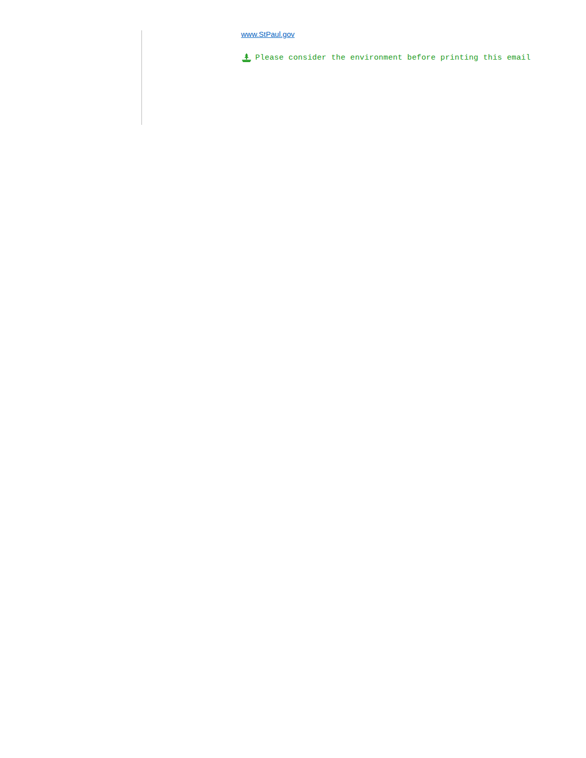www.StPaul.gov
Please consider the environment before printing this email